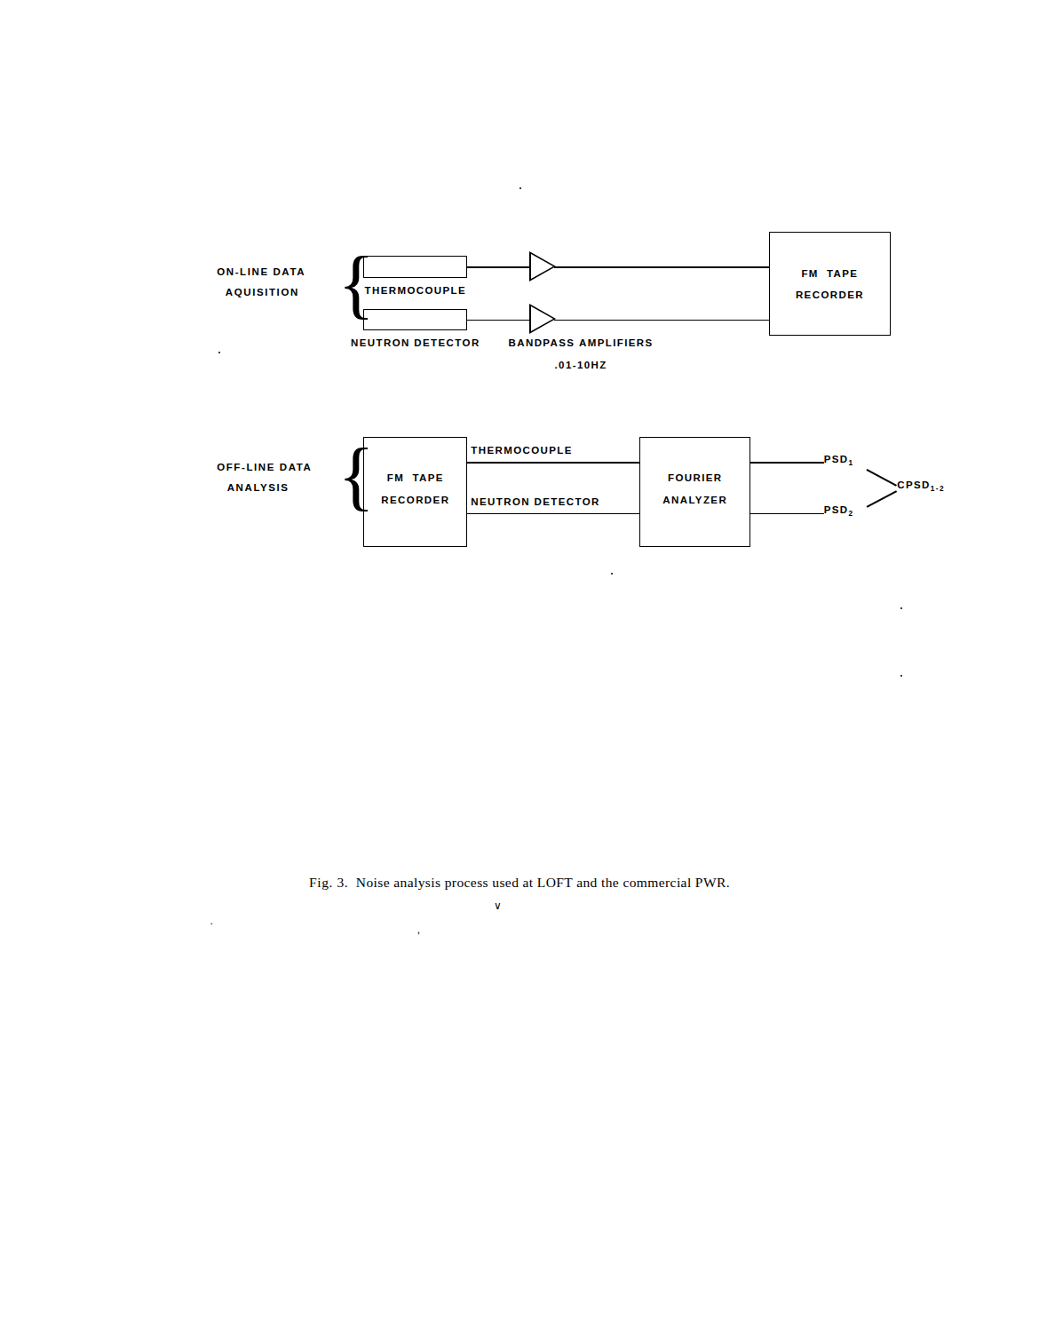ON‑LINE DATA
AQUISITION
{
THERMOCOUPLE
NEUTRON DETECTOR
BANDPASS AMPLIFIERS
.01‑10HZ
FM TAPE
RECORDER
OFF‑LINE DATA
ANALYSIS
{
FM TAPE
RECORDER
THERMOCOUPLE
NEUTRON DETECTOR
FOURIER
ANALYZER
PSD1
PSD2
CPSD1‑2
Fig. 3. Noise analysis process used at LOFT and the commercial PWR.
∨
.
,